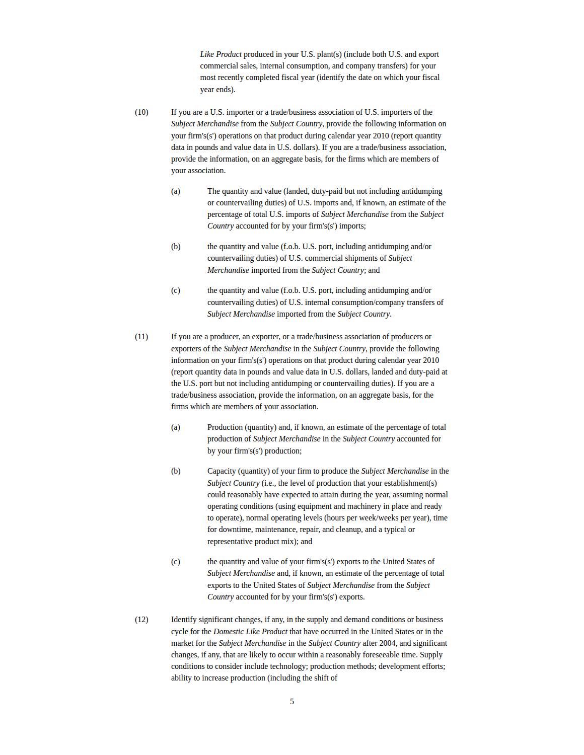Like Product produced in your U.S. plant(s) (include both U.S. and export commercial sales, internal consumption, and company transfers) for your most recently completed fiscal year (identify the date on which your fiscal year ends).
(10)
If you are a U.S. importer or a trade/business association of U.S. importers of the Subject Merchandise from the Subject Country, provide the following information on your firm's(s') operations on that product during calendar year 2010 (report quantity data in pounds and value data in U.S. dollars). If you are a trade/business association, provide the information, on an aggregate basis, for the firms which are members of your association.
(a)
The quantity and value (landed, duty-paid but not including antidumping or countervailing duties) of U.S. imports and, if known, an estimate of the percentage of total U.S. imports of Subject Merchandise from the Subject Country accounted for by your firm's(s') imports;
(b)
the quantity and value (f.o.b. U.S. port, including antidumping and/or countervailing duties) of U.S. commercial shipments of Subject Merchandise imported from the Subject Country; and
(c)
the quantity and value (f.o.b. U.S. port, including antidumping and/or countervailing duties) of U.S. internal consumption/company transfers of Subject Merchandise imported from the Subject Country.
(11)
If you are a producer, an exporter, or a trade/business association of producers or exporters of the Subject Merchandise in the Subject Country, provide the following information on your firm's(s') operations on that product during calendar year 2010 (report quantity data in pounds and value data in U.S. dollars, landed and duty-paid at the U.S. port but not including antidumping or countervailing duties). If you are a trade/business association, provide the information, on an aggregate basis, for the firms which are members of your association.
(a)
Production (quantity) and, if known, an estimate of the percentage of total production of Subject Merchandise in the Subject Country accounted for by your firm's(s') production;
(b)
Capacity (quantity) of your firm to produce the Subject Merchandise in the Subject Country (i.e., the level of production that your establishment(s) could reasonably have expected to attain during the year, assuming normal operating conditions (using equipment and machinery in place and ready to operate), normal operating levels (hours per week/weeks per year), time for downtime, maintenance, repair, and cleanup, and a typical or representative product mix); and
(c)
the quantity and value of your firm's(s') exports to the United States of Subject Merchandise and, if known, an estimate of the percentage of total exports to the United States of Subject Merchandise from the Subject Country accounted for by your firm's(s') exports.
(12)
Identify significant changes, if any, in the supply and demand conditions or business cycle for the Domestic Like Product that have occurred in the United States or in the market for the Subject Merchandise in the Subject Country after 2004, and significant changes, if any, that are likely to occur within a reasonably foreseeable time. Supply conditions to consider include technology; production methods; development efforts; ability to increase production (including the shift of
5